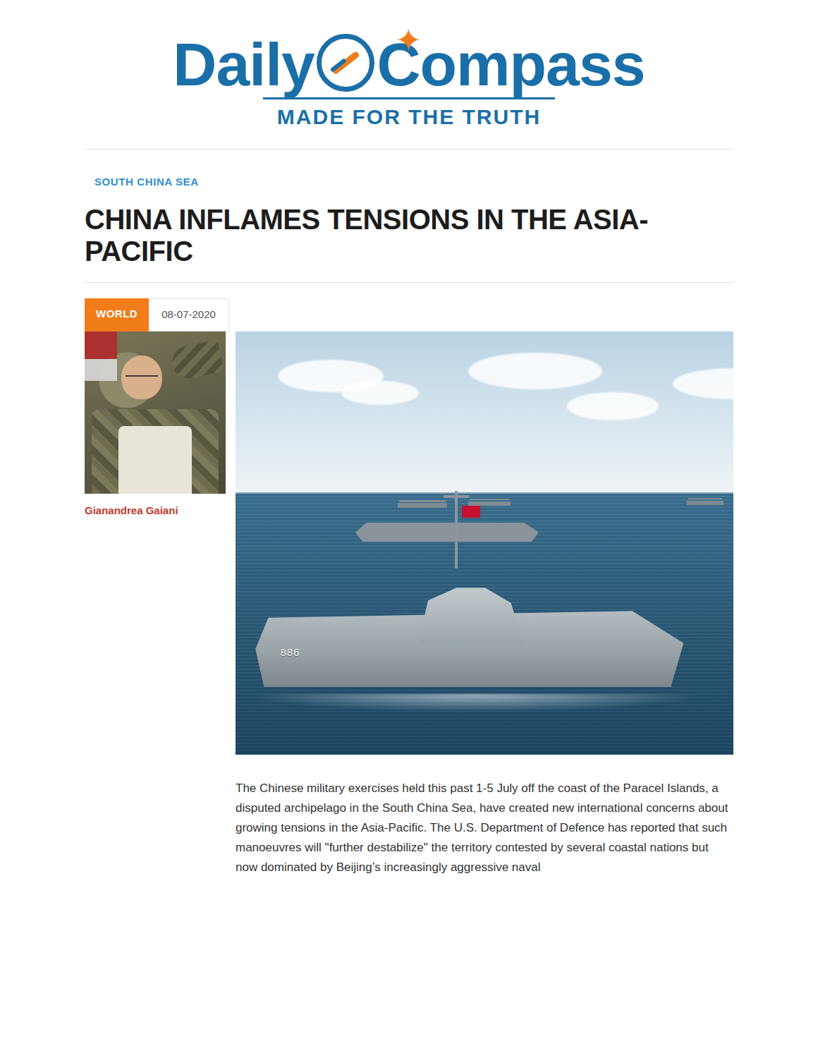✦
Daily Compass
Made for the truth
South China Sea
China inflames tensions in the Asia-Pacific
World 08-07-2020
Gianandrea Gaiani
886
The Chinese military exercises held this past 1-5 July off the coast of the Paracel Islands, a disputed archipelago in the South China Sea, have created new international concerns about growing tensions in the Asia-Pacific. The U.S. Department of Defence has reported that such manoeuvres will "further destabilize" the territory contested by several coastal nations but now dominated by Beijing’s increasingly aggressive naval